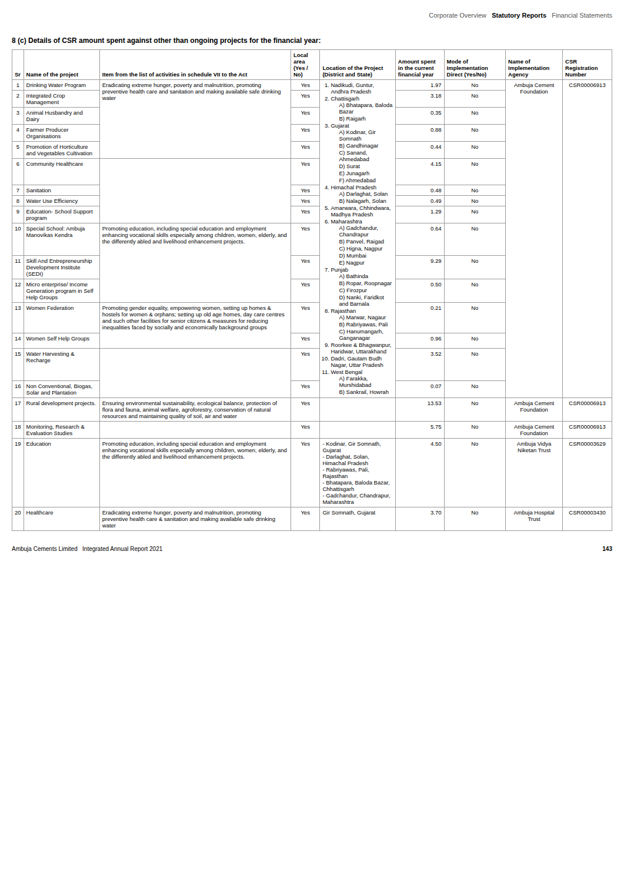Corporate Overview Statutory Reports Financial Statements
8 (c) Details of CSR amount spent against other than ongoing projects for the financial year:
| Sr | Name of the project | Item from the list of activities in schedule VII to the Act | Local area (Yes / No) | Location of the Project (District and State) | Amount spent in the current financial year | Mode of Implementation Direct (Yes/No) | Name of Implementation Agency | CSR Registration Number |
| --- | --- | --- | --- | --- | --- | --- | --- | --- |
| 1 | Drinking Water Program | Eradicating extreme hunger, poverty and malnutrition, promoting preventive health care and sanitation and making available safe drinking water | Yes | Nadikudi, Guntur, Andhra Pradesh Chattisgarh A) Bhatapara, Baloda Bazar B) Raigarh Gujarat A) Kodinar, Gir Somnath B) Gandhinagar C) Sanand, Ahmedabad D) Surat E) Junagarh F) Ahmedabad Himachal Pradesh A) Darlaghat, Solan B) Nalagarh, Solan Amarwara, Chhindwara, Madhya Pradesh Maharashtra A) Gadchandur, Chandrapur B) Panvel, Raigad C) Higna, Nagpur D) Mumbai E) Nagpur Punjab A) Bathinda B) Ropar, Roopnagar C) Firozpur D) Nanki, Faridkot and Barnala Rajasthan A) Marwar, Nagaur B) Rabriyawas, Pali C) Hanumangarh, Ganganagar Roorkee & Bhagwanpur, Haridwar, Uttarakhand Dadri, Gautam Budh Nagar, Uttar Pradesh West Bengal A) Farakka, Murshidabad B) Sankrail, Howrah | 1.97 | No | Ambuja Cement Foundation | CSR00006913 |
| 2 | Integrated Crop Management | Yes | 3.18 | No |
| 3 | Animal Husbandry and Dairy | Yes | 0.35 | No |
| 4 | Farmer Producer Organisations | Yes | 0.88 | No |
| 5 | Promotion of Horticulture and Vegetables Cultivation | Yes | 0.44 | No |
| 6 | Community Healthcare | | Yes | 4.15 | No |
| 7 | Sanitation | Yes | 0.48 | No |
| 8 | Water Use Efficiency | Yes | 0.49 | No |
| 9 | Education- School Support program | Yes | 1.29 | No |
| 10 | Special School: Ambuja Manovikas Kendra | Promoting education, including special education and employment enhancing vocational skills especially among children, women, elderly, and the differently abled and livelihood enhancement projects. | Yes | 0.64 | No |
| 11 | Skill And Entrepreneurship Development Institute (SEDI) | Yes | 9.29 | No |
| 12 | Micro enterprise/ Income Generation program in Self Help Groups | Yes | 0.50 | No |
| 13 | Women Federation | Promoting gender equality, empowering women, setting up homes & hostels for women & orphans; setting up old age homes, day care centres and such other facilities for senior citizens & measures for reducing inequalities faced by socially and economically background groups | Yes | 0.21 | No |
| 14 | Women Self Help Groups | Yes | 0.96 | No |
| 15 | Water Harvesting & Recharge | | Yes | 3.52 | No |
| 16 | Non Conventional, Biogas, Solar and Plantation | Yes | 0.07 | No |
| 17 | Rural development projects. | Ensuring environmental sustainability, ecological balance, protection of flora and fauna, animal welfare, agroforestry, conservation of natural resources and maintaining quality of soil, air and water | Yes | | 13.53 | No | Ambuja Cement Foundation | CSR00006913 |
| 18 | Monitoring, Research & Evaluation Studies | | Yes | | 5.75 | No | Ambuja Cement Foundation | CSR00006913 |
| 19 | Education | Promoting education, including special education and employment enhancing vocational skills especially among children, women, elderly, and the differently abled and livelihood enhancement projects. | Yes | - Kodinar, Gir Somnath, Gujarat - Darlaghat, Solan, Himachal Pradesh - Rabriyawas, Pali, Rajasthan - Bhatapara, Baloda Bazar, Chhattisgarh - Gadchandur, Chandrapur, Maharashtra | 4.50 | No | Ambuja Vidya Niketan Trust | CSR00003629 |
| 20 | Healthcare | Eradicating extreme hunger, poverty and malnutrition, promoting preventive health care & sanitation and making available safe drinking water | Yes | Gir Somnath, Gujarat | 3.70 | No | Ambuja Hospital Trust | CSR00003430 |
Ambuja Cements Limited Integrated Annual Report 2021
143